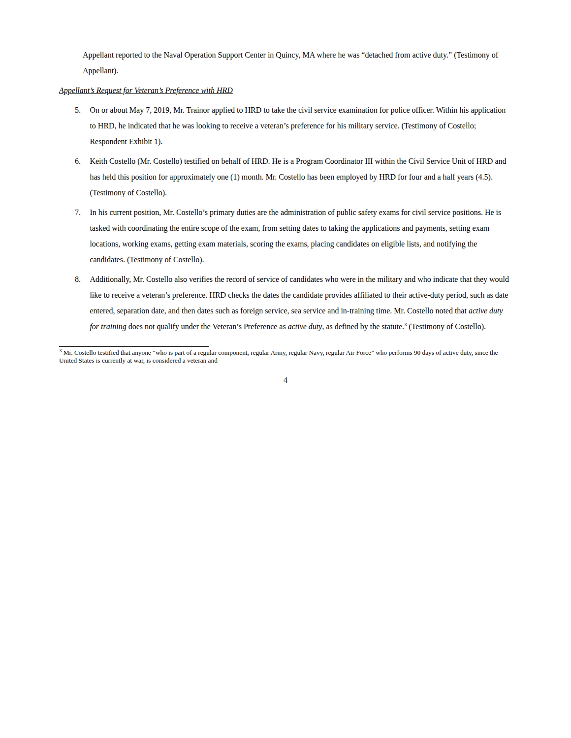Appellant reported to the Naval Operation Support Center in Quincy, MA where he was “detached from active duty.” (Testimony of Appellant).
Appellant’s Request for Veteran’s Preference with HRD
On or about May 7, 2019, Mr. Trainor applied to HRD to take the civil service examination for police officer. Within his application to HRD, he indicated that he was looking to receive a veteran’s preference for his military service. (Testimony of Costello; Respondent Exhibit 1).
Keith Costello (Mr. Costello) testified on behalf of HRD. He is a Program Coordinator III within the Civil Service Unit of HRD and has held this position for approximately one (1) month. Mr. Costello has been employed by HRD for four and a half years (4.5). (Testimony of Costello).
In his current position, Mr. Costello’s primary duties are the administration of public safety exams for civil service positions. He is tasked with coordinating the entire scope of the exam, from setting dates to taking the applications and payments, setting exam locations, working exams, getting exam materials, scoring the exams, placing candidates on eligible lists, and notifying the candidates. (Testimony of Costello).
Additionally, Mr. Costello also verifies the record of service of candidates who were in the military and who indicate that they would like to receive a veteran’s preference. HRD checks the dates the candidate provides affiliated to their active-duty period, such as date entered, separation date, and then dates such as foreign service, sea service and in-training time. Mr. Costello noted that active duty for training does not qualify under the Veteran’s Preference as active duty, as defined by the statute.3 (Testimony of Costello).
3 Mr. Costello testified that anyone “who is part of a regular component, regular Army, regular Navy, regular Air Force” who performs 90 days of active duty, since the United States is currently at war, is considered a veteran and
4